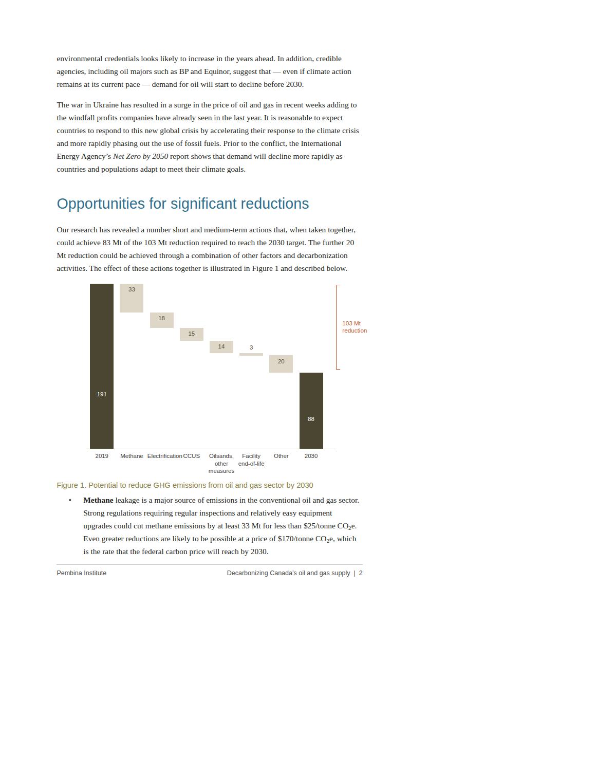environmental credentials looks likely to increase in the years ahead. In addition, credible agencies, including oil majors such as BP and Equinor, suggest that — even if climate action remains at its current pace — demand for oil will start to decline before 2030.
The war in Ukraine has resulted in a surge in the price of oil and gas in recent weeks adding to the windfall profits companies have already seen in the last year. It is reasonable to expect countries to respond to this new global crisis by accelerating their response to the climate crisis and more rapidly phasing out the use of fossil fuels. Prior to the conflict, the International Energy Agency’s Net Zero by 2050 report shows that demand will decline more rapidly as countries and populations adapt to meet their climate goals.
Opportunities for significant reductions
Our research has revealed a number short and medium-term actions that, when taken together, could achieve 83 Mt of the 103 Mt reduction required to reach the 2030 target. The further 20 Mt reduction could be achieved through a combination of other factors and decarbonization activities. The effect of these actions together is illustrated in Figure 1 and described below.
Greenhouse gas emissions (Mt CO2e)
191
33
18
15
14
3
20
88
2019
Methane
Electrification
CCUS
Oilsands,
other measures
Facility
end-of-life
Other
2030
103 Mt
reduction
Figure 1. Potential to reduce GHG emissions from oil and gas sector by 2030
Methane leakage is a major source of emissions in the conventional oil and gas sector. Strong regulations requiring regular inspections and relatively easy equipment upgrades could cut methane emissions by at least 33 Mt for less than $25/tonne CO2e. Even greater reductions are likely to be possible at a price of $170/tonne CO2e, which is the rate that the federal carbon price will reach by 2030.
Pembina Institute Decarbonizing Canada’s oil and gas supply | 2